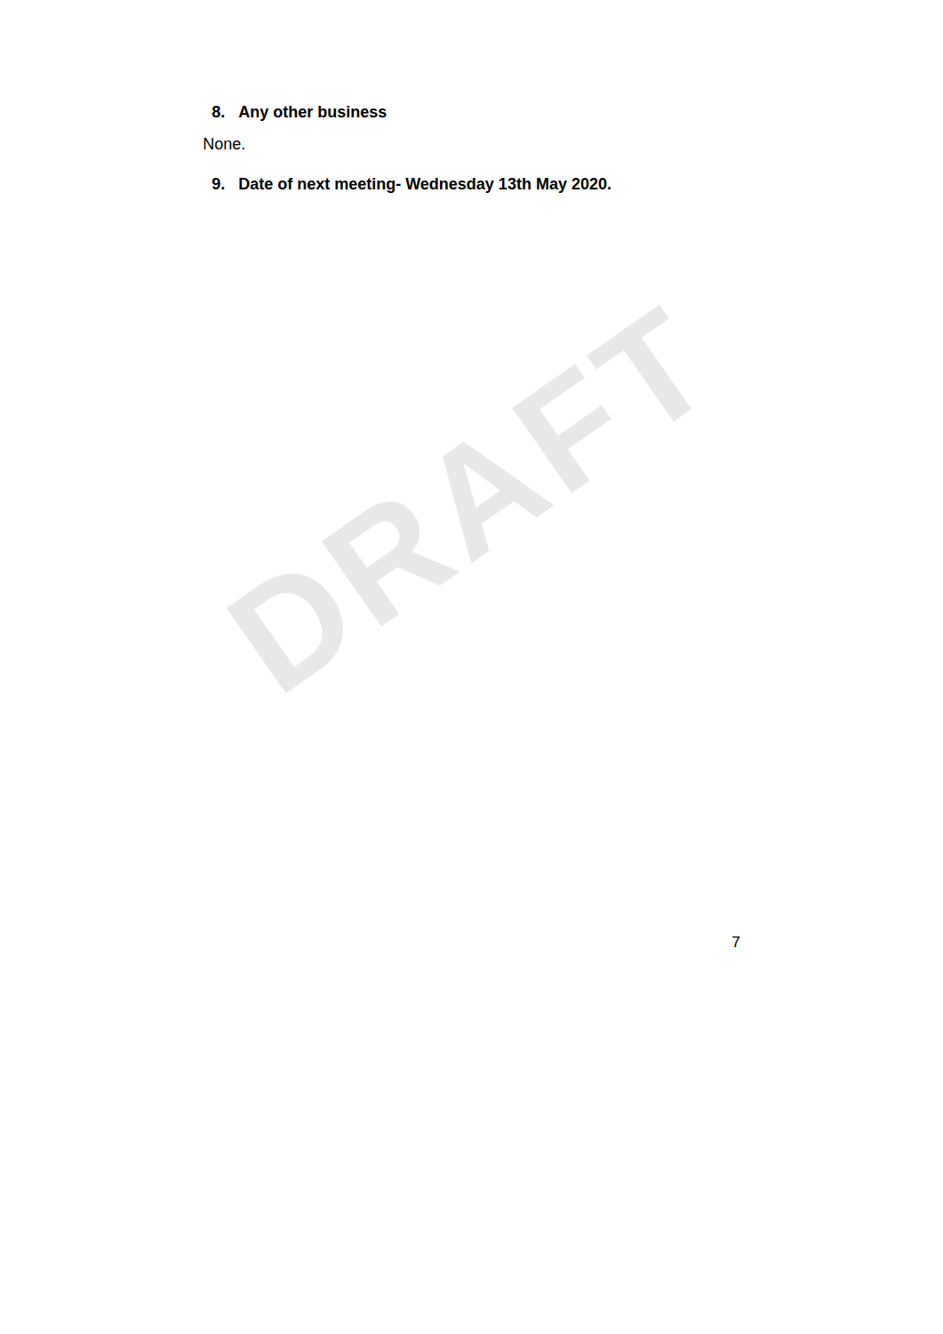DRAFT
Any other business
None.
Date of next meeting- Wednesday 13th May 2020.
7